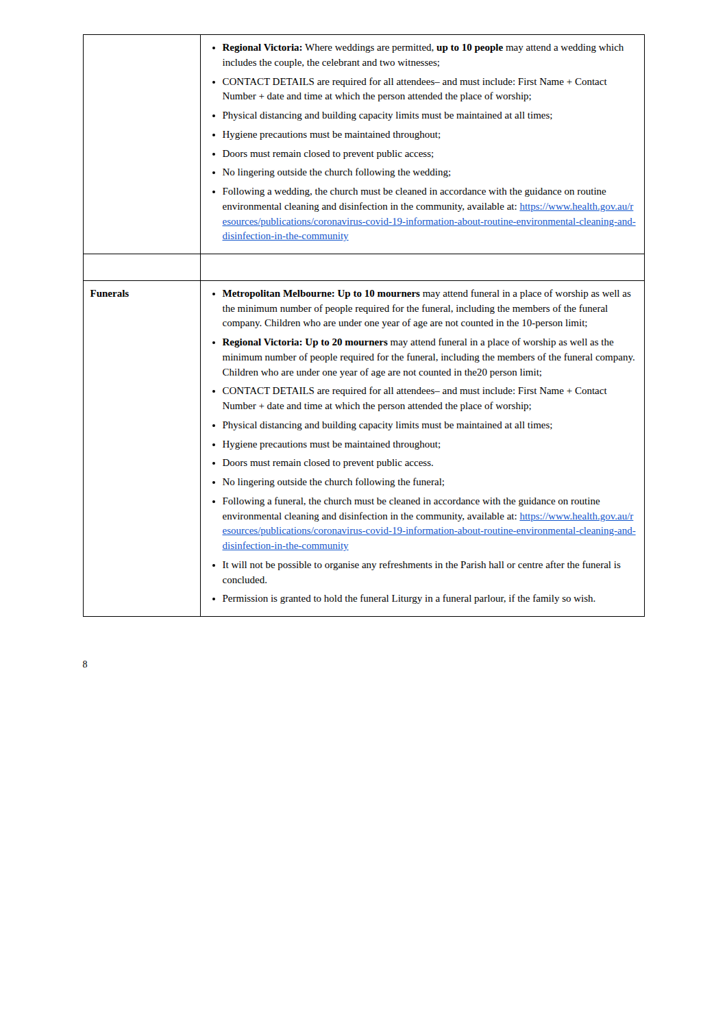| | Regional Victoria: Where weddings are permitted, up to 10 people may attend a wedding which includes the couple, the celebrant and two witnesses; CONTACT DETAILS are required for all attendees– and must include: First Name + Contact Number + date and time at which the person attended the place of worship; Physical distancing and building capacity limits must be maintained at all times; Hygiene precautions must be maintained throughout; Doors must remain closed to prevent public access; No lingering outside the church following the wedding; Following a wedding, the church must be cleaned in accordance with the guidance on routine environmental cleaning and disinfection in the community, available at: https://www.health.gov.au/resources/publications/coronavirus-covid-19-information-about-routine-environmental-cleaning-and-disinfection-in-the-community |
| Funerals | Metropolitan Melbourne: Up to 10 mourners may attend funeral in a place of worship as well as the minimum number of people required for the funeral, including the members of the funeral company. Children who are under one year of age are not counted in the 10-person limit; Regional Victoria: Up to 20 mourners may attend funeral in a place of worship as well as the minimum number of people required for the funeral, including the members of the funeral company. Children who are under one year of age are not counted in the20 person limit; CONTACT DETAILS are required for all attendees– and must include: First Name + Contact Number + date and time at which the person attended the place of worship; Physical distancing and building capacity limits must be maintained at all times; Hygiene precautions must be maintained throughout; Doors must remain closed to prevent public access. No lingering outside the church following the funeral; Following a funeral, the church must be cleaned in accordance with the guidance on routine environmental cleaning and disinfection in the community, available at: https://www.health.gov.au/resources/publications/coronavirus-covid-19-information-about-routine-environmental-cleaning-and-disinfection-in-the-community It will not be possible to organise any refreshments in the Parish hall or centre after the funeral is concluded. Permission is granted to hold the funeral Liturgy in a funeral parlour, if the family so wish. |
8